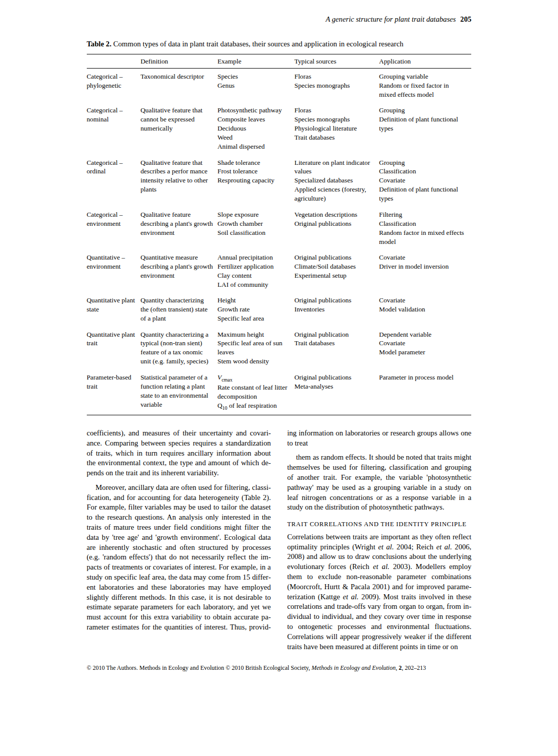A generic structure for plant trait databases 205
Table 2. Common types of data in plant trait databases, their sources and application in ecological research
| | Definition | Example | Typical sources | Application |
| --- | --- | --- | --- | --- |
| Categorical – phylogenetic | Taxonomical descriptor | Species Genus | Floras Species monographs | Grouping variable Random or fixed factor in mixed effects model |
| Categorical – nominal | Qualitative feature that cannot be expressed numerically | Photosynthetic pathway Composite leaves Deciduous Weed Animal dispersed | Floras Species monographs Physiological literature Trait databases | Grouping Definition of plant functional types |
| Categorical – ordinal | Qualitative feature that describes a perfor mance intensity relative to other plants | Shade tolerance Frost tolerance Resprouting capacity | Literature on plant indicator values Specialized databases Applied sciences (forestry, agriculture) | Grouping Classification Covariate Definition of plant functional types |
| Categorical – environment | Qualitative feature describing a plant's growth environment | Slope exposure Growth chamber Soil classification | Vegetation descriptions Original publications | Filtering Classification Random factor in mixed effects model |
| Quantitative – environment | Quantitative measure describing a plant's growth environment | Annual precipitation Fertilizer application Clay content LAI of community | Original publications Climate/Soil databases Experimental setup | Covariate Driver in model inversion |
| Quantitative plant state | Quantity characterizing the (often transient) state of a plant | Height Growth rate Specific leaf area | Original publications Inventories | Covariate Model validation |
| Quantitative plant trait | Quantity characterizing a typical (non-tran sient) feature of a tax onomic unit (e.g. family, species) | Maximum height Specific leaf area of sun leaves Stem wood density | Original publication Trait databases | Dependent variable Covariate Model parameter |
| Parameter-based trait | Statistical parameter of a function relating a plant state to an environmental variable | V cmax Rate constant of leaf litter decomposition Q 10 of leaf respiration | Original publications Meta-analyses | Parameter in process model |
coefficients), and measures of their uncertainty and covariance. Comparing between species requires a standardization of traits, which in turn requires ancillary information about the environmental context, the type and amount of which depends on the trait and its inherent variability.
Moreover, ancillary data are often used for filtering, classification, and for accounting for data heterogeneity (Table 2). For example, filter variables may be used to tailor the dataset to the research questions. An analysis only interested in the traits of mature trees under field conditions might filter the data by 'tree age' and 'growth environment'. Ecological data are inherently stochastic and often structured by processes (e.g. 'random effects') that do not necessarily reflect the impacts of treatments or covariates of interest. For example, in a study on specific leaf area, the data may come from 15 different laboratories and these laboratories may have employed slightly different methods. In this case, it is not desirable to estimate separate parameters for each laboratory, and yet we must account for this extra variability to obtain accurate parameter estimates for the quantities of interest. Thus, providing information on laboratories or research groups allows one to treat
them as random effects. It should be noted that traits might themselves be used for filtering, classification and grouping of another trait. For example, the variable 'photosynthetic pathway' may be used as a grouping variable in a study on leaf nitrogen concentrations or as a response variable in a study on the distribution of photosynthetic pathways.
Trait correlations and the identity principle
Correlations between traits are important as they often reflect optimality principles (Wright et al. 2004; Reich et al. 2006, 2008) and allow us to draw conclusions about the underlying evolutionary forces (Reich et al. 2003). Modellers employ them to exclude non-reasonable parameter combinations (Moorcroft, Hurtt & Pacala 2001) and for improved parameterization (Kattge et al. 2009). Most traits involved in these correlations and trade-offs vary from organ to organ, from individual to individual, and they covary over time in response to ontogenetic processes and environmental fluctuations. Correlations will appear progressively weaker if the different traits have been measured at different points in time or on
© 2010 The Authors. Methods in Ecology and Evolution © 2010 British Ecological Society, Methods in Ecology and Evolution, 2, 202–213